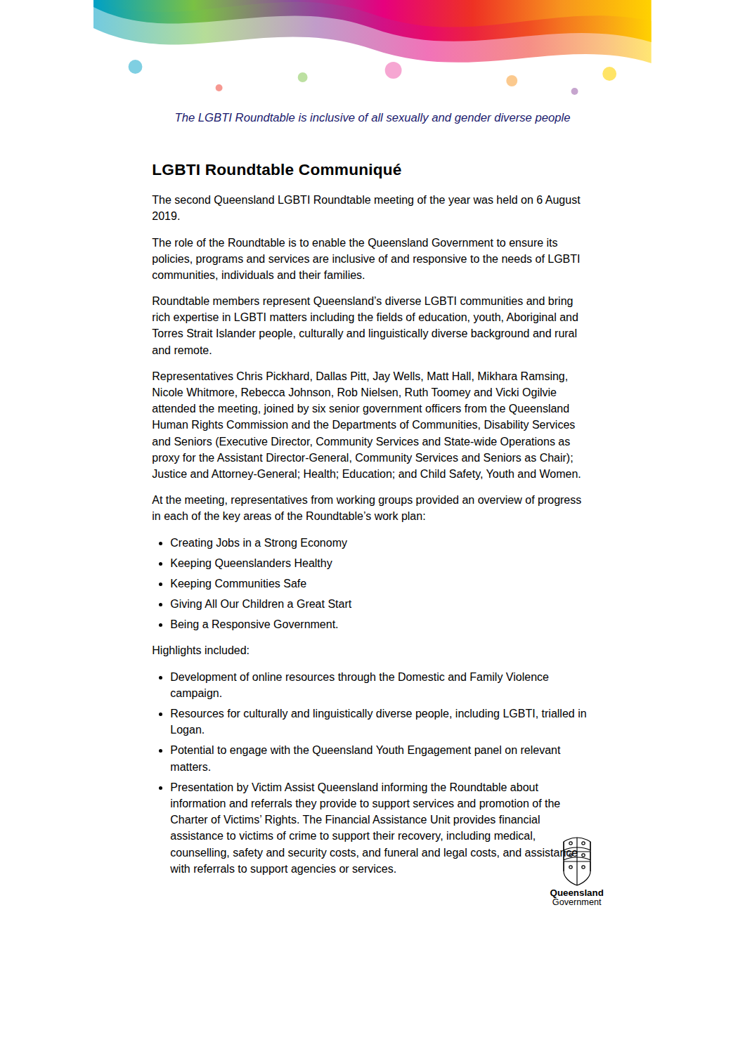The LGBTI Roundtable is inclusive of all sexually and gender diverse people
LGBTI Roundtable Communiqué
The second Queensland LGBTI Roundtable meeting of the year was held on 6 August 2019.
The role of the Roundtable is to enable the Queensland Government to ensure its policies, programs and services are inclusive of and responsive to the needs of LGBTI communities, individuals and their families.
Roundtable members represent Queensland’s diverse LGBTI communities and bring rich expertise in LGBTI matters including the fields of education, youth, Aboriginal and Torres Strait Islander people, culturally and linguistically diverse background and rural and remote.
Representatives Chris Pickhard, Dallas Pitt, Jay Wells, Matt Hall, Mikhara Ramsing, Nicole Whitmore, Rebecca Johnson, Rob Nielsen, Ruth Toomey and Vicki Ogilvie attended the meeting, joined by six senior government officers from the Queensland Human Rights Commission and the Departments of Communities, Disability Services and Seniors (Executive Director, Community Services and State-wide Operations as proxy for the Assistant Director-General, Community Services and Seniors as Chair); Justice and Attorney-General; Health; Education; and Child Safety, Youth and Women.
At the meeting, representatives from working groups provided an overview of progress in each of the key areas of the Roundtable’s work plan:
Creating Jobs in a Strong Economy
Keeping Queenslanders Healthy
Keeping Communities Safe
Giving All Our Children a Great Start
Being a Responsive Government.
Highlights included:
Development of online resources through the Domestic and Family Violence campaign.
Resources for culturally and linguistically diverse people, including LGBTI, trialled in Logan.
Potential to engage with the Queensland Youth Engagement panel on relevant matters.
Presentation by Victim Assist Queensland informing the Roundtable about information and referrals they provide to support services and promotion of the Charter of Victims’ Rights. The Financial Assistance Unit provides financial assistance to victims of crime to support their recovery, including medical, counselling, safety and security costs, and funeral and legal costs, and assistance with referrals to support agencies or services.
Queensland
Government